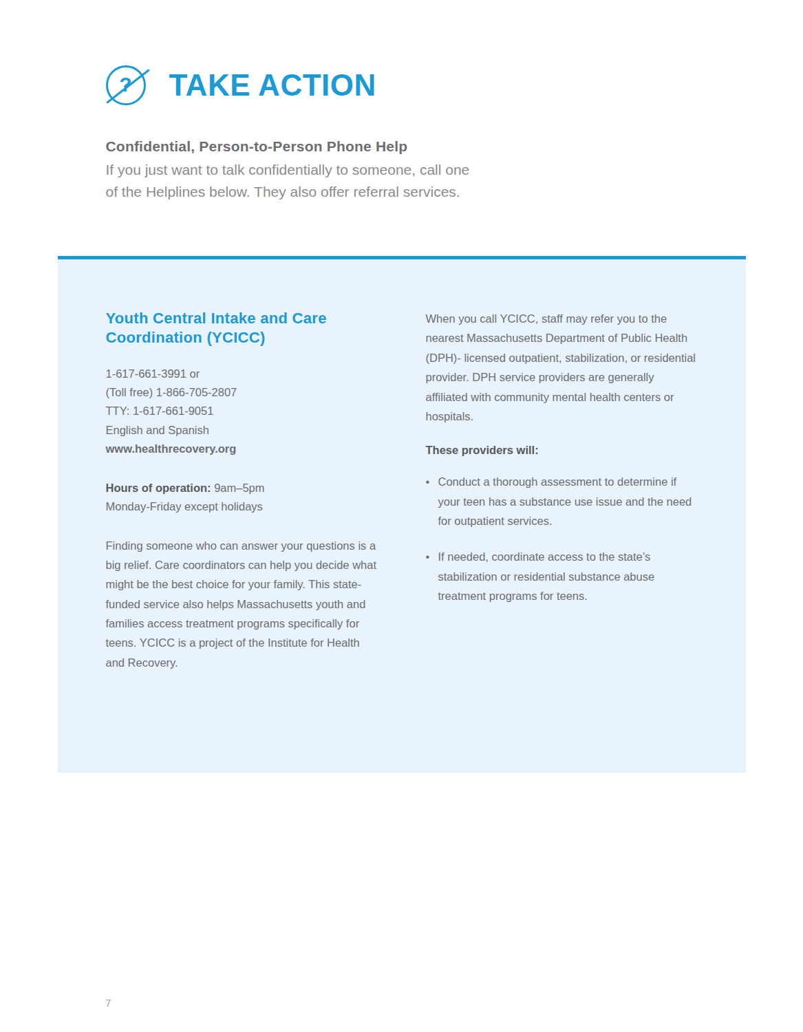TAKE ACTION
Confidential, Person-to-Person Phone Help
If you just want to talk confidentially to someone, call one
of the Helplines below. They also offer referral services.
Youth Central Intake and Care
Coordination (YCICC)
1-617-661-3991 or
(Toll free) 1-866-705-2807
TTY: 1-617-661-9051
English and Spanish
www.healthrecovery.org
Hours of operation: 9am–5pm
Monday-Friday except holidays
Finding someone who can answer your questions is a big relief. Care coordinators can help you decide what might be the best choice for your family. This state-funded service also helps Massachusetts youth and families access treatment programs specifically for teens. YCICC is a project of the Institute for Health and Recovery.
When you call YCICC, staff may refer you to the nearest Massachusetts Department of Public Health (DPH)- licensed outpatient, stabilization, or residential provider. DPH service providers are generally affiliated with community mental health centers or hospitals.
These providers will:
Conduct a thorough assessment to determine if your teen has a substance use issue and the need for outpatient services.
If needed, coordinate access to the state’s stabilization or residential substance abuse treatment programs for teens.
7